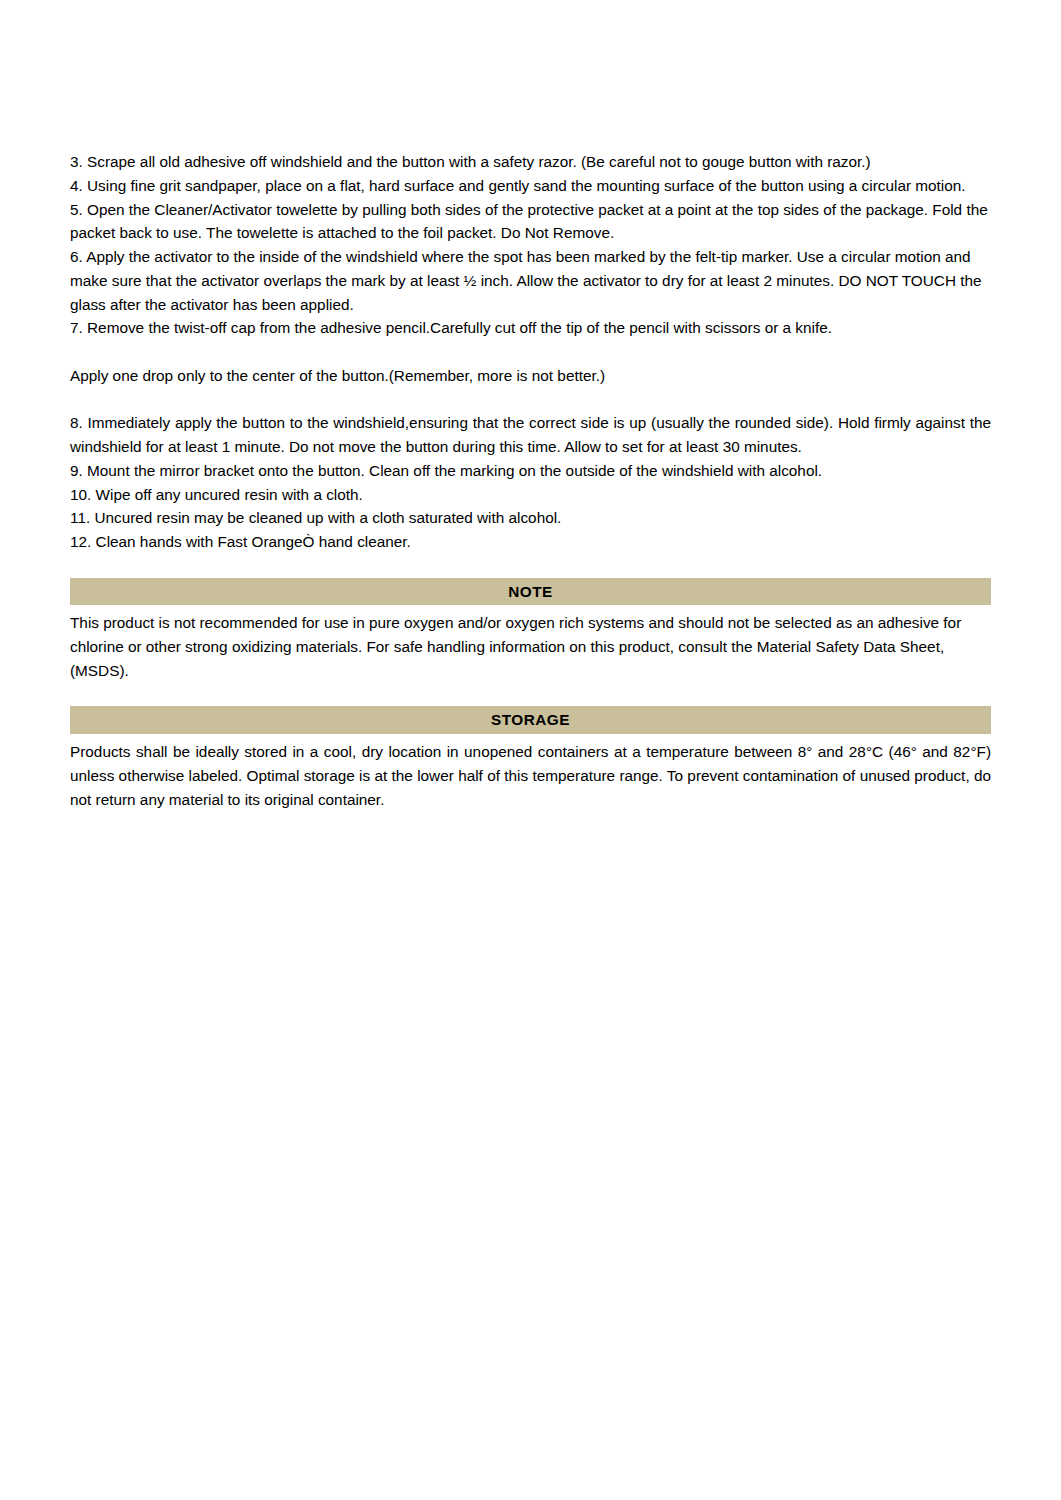3. Scrape all old adhesive off windshield and the button with a safety razor. (Be careful not to gouge button with razor.)
4. Using fine grit sandpaper, place on a flat, hard surface and gently sand the mounting surface of the button using a circular motion.
5. Open the Cleaner/Activator towelette by pulling both sides of the protective packet at a point at the top sides of the package. Fold the packet back to use. The towelette is attached to the foil packet. Do Not Remove.
6. Apply the activator to the inside of the windshield where the spot has been marked by the felt-tip marker. Use a circular motion and make sure that the activator overlaps the mark by at least ½ inch. Allow the activator to dry for at least 2 minutes. DO NOT TOUCH the glass after the activator has been applied.
7. Remove the twist-off cap from the adhesive pencil.Carefully cut off the tip of the pencil with scissors or a knife.
Apply one drop only to the center of the button.(Remember, more is not better.)
8. Immediately apply the button to the windshield,ensuring that the correct side is up (usually the rounded side). Hold firmly against the windshield for at least 1 minute. Do not move the button during this time. Allow to set for at least 30 minutes.
9. Mount the mirror bracket onto the button. Clean off the marking on the outside of the windshield with alcohol.
10. Wipe off any uncured resin with a cloth.
11. Uncured resin may be cleaned up with a cloth saturated with alcohol.
12. Clean hands with Fast OrangeÒ hand cleaner.
NOTE
This product is not recommended for use in pure oxygen and/or oxygen rich systems and should not be selected as an adhesive for chlorine or other strong oxidizing materials. For safe handling information on this product, consult the Material Safety Data Sheet, (MSDS).
STORAGE
Products shall be ideally stored in a cool, dry location in unopened containers at a temperature between 8° and 28°C (46° and 82°F) unless otherwise labeled. Optimal storage is at the lower half of this temperature range. To prevent contamination of unused product, do not return any material to its original container.